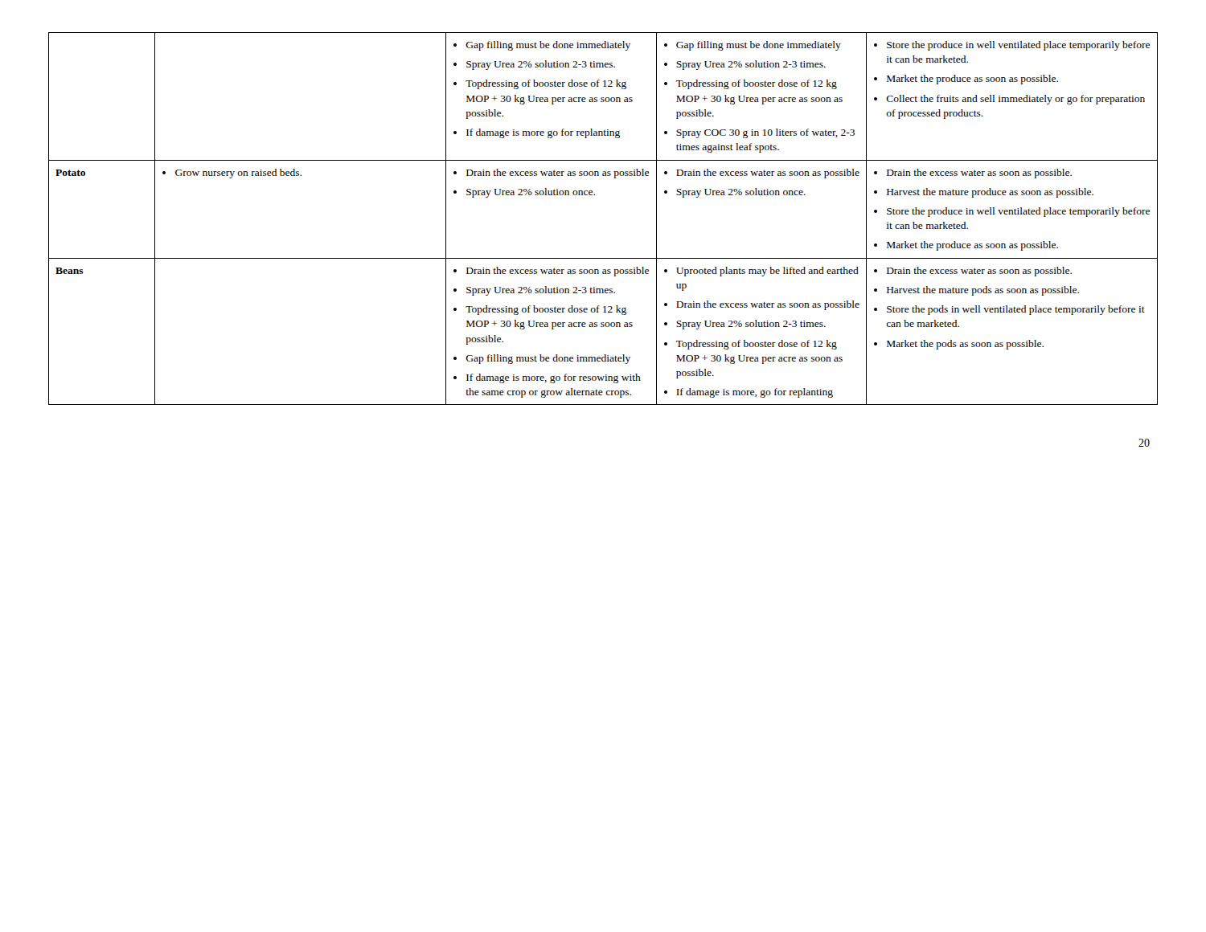| | | Gap filling must be done immediately Spray Urea 2% solution 2-3 times. Topdressing of booster dose of 12 kg MOP + 30 kg Urea per acre as soon as possible. If damage is more go for replanting | Gap filling must be done immediately Spray Urea 2% solution 2-3 times. Topdressing of booster dose of 12 kg MOP + 30 kg Urea per acre as soon as possible. Spray COC 30 g in 10 liters of water, 2-3 times against leaf spots. | Store the produce in well ventilated place temporarily before it can be marketed. Market the produce as soon as possible. Collect the fruits and sell immediately or go for preparation of processed products. |
| Potato | Grow nursery on raised beds. | Drain the excess water as soon as possible Spray Urea 2% solution once. | Drain the excess water as soon as possible Spray Urea 2% solution once. | Drain the excess water as soon as possible. Harvest the mature produce as soon as possible. Store the produce in well ventilated place temporarily before it can be marketed. Market the produce as soon as possible. |
| Beans | | Drain the excess water as soon as possible Spray Urea 2% solution 2-3 times. Topdressing of booster dose of 12 kg MOP + 30 kg Urea per acre as soon as possible. Gap filling must be done immediately If damage is more, go for resowing with the same crop or grow alternate crops. | Uprooted plants may be lifted and earthed up Drain the excess water as soon as possible Spray Urea 2% solution 2-3 times. Topdressing of booster dose of 12 kg MOP + 30 kg Urea per acre as soon as possible. If damage is more, go for replanting | Drain the excess water as soon as possible. Harvest the mature pods as soon as possible. Store the pods in well ventilated place temporarily before it can be marketed. Market the pods as soon as possible. |
20